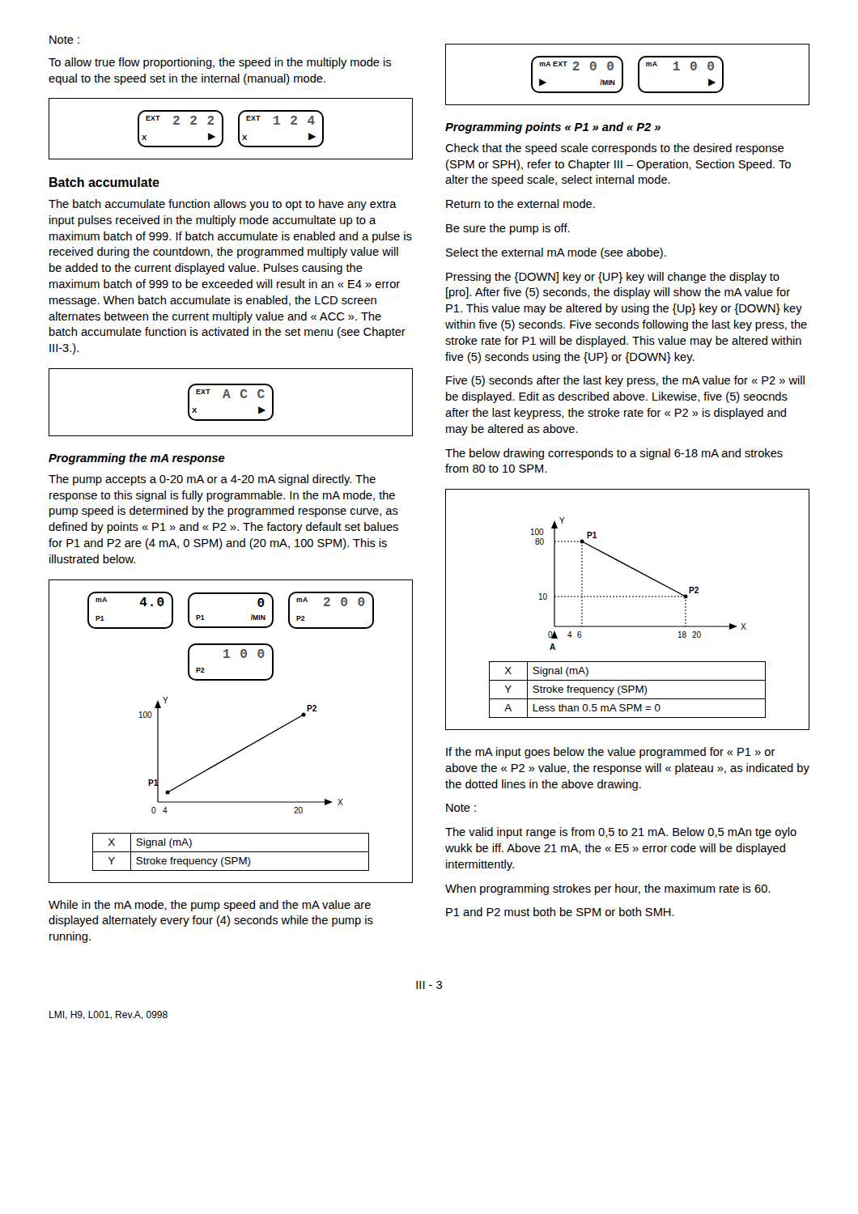Note :
To allow true flow proportioning, the speed in the multiply mode is equal to the speed set in the internal (manual) mode.
X EXT 2 2 2 ▶ X EXT 1 2 4 ▶
Batch accumulate
The batch accumulate function allows you to opt to have any extra input pulses received in the multiply mode accumultate up to a maximum batch of 999. If batch accumulate is enabled and a pulse is received during the countdown, the programmed multiply value will be added to the current displayed value. Pulses causing the maximum batch of 999 to be exceeded will result in an « E4 » error message. When batch accumulate is enabled, the LCD screen alternates between the current multiply value and « ACC ». The batch accumulate function is activated in the set menu (see Chapter III-3.).
X EXT A C C ▶
Programming the mA response
The pump accepts a 0-20 mA or a 4-20 mA signal directly. The response to this signal is fully programmable. In the mA mode, the pump speed is determined by the programmed response curve, as defined by points « P1 » and « P2 ». The factory default set balues for P1 and P2 are (4 mA, 0 SPM) and (20 mA, 100 SPM). This is illustrated below.
mA 4.0 P1 0 P1 /MIN mA 2 0 0 P2 1 0 0 P2
Y X 100 0 4 20 P1 P2
| X | Signal (mA) |
| Y | Stroke frequency (SPM) |
While in the mA mode, the pump speed and the mA value are displayed alternately every four (4) seconds while the pump is running.
mA EXT 2 0 0 ▶ /MIN mA 1 0 0 ▶
Programming points « P1 » and « P2 »
Check that the speed scale corresponds to the desired response (SPM or SPH), refer to Chapter III – Operation, Section Speed. To alter the speed scale, select internal mode.
Return to the external mode.
Be sure the pump is off.
Select the external mA mode (see abobe).
Pressing the {DOWN] key or {UP} key will change the display to [pro]. After five (5) seconds, the display will show the mA value for P1. This value may be altered by using the {Up} key or {DOWN} key within five (5) seconds. Five seconds following the last key press, the stroke rate for P1 will be displayed. This value may be altered within five (5) seconds using the {UP} or {DOWN} key.
Five (5) seconds after the last key press, the mA value for « P2 » will be displayed. Edit as described above. Likewise, five (5) seocnds after the last keypress, the stroke rate for « P2 » is displayed and may be altered as above.
The below drawing corresponds to a signal 6-18 mA and strokes from 80 to 10 SPM.
Y X 100 80 10 0 4 6 18 20 P1 P2 A
| X | Signal (mA) |
| Y | Stroke frequency (SPM) |
| A | Less than 0.5 mA SPM = 0 |
If the mA input goes below the value programmed for « P1 » or above the « P2 » value, the response will « plateau », as indicated by the dotted lines in the above drawing.
Note :
The valid input range is from 0,5 to 21 mA. Below 0,5 mAn tge oylo wukk be iff. Above 21 mA, the « E5 » error code will be displayed intermittently.
When programming strokes per hour, the maximum rate is 60.
P1 and P2 must both be SPM or both SMH.
III - 3
LMI, H9, L001, Rev.A, 0998